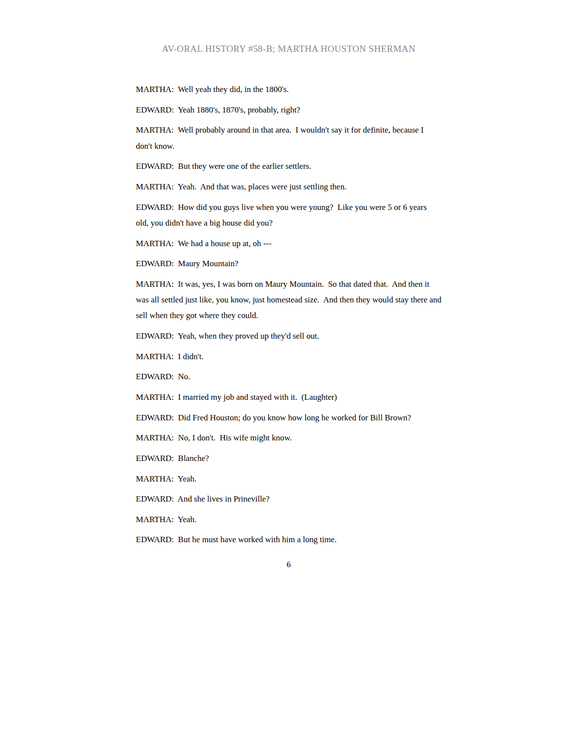AV-ORAL HISTORY #58-B; MARTHA HOUSTON SHERMAN
MARTHA: Well yeah they did, in the 1800's.
EDWARD: Yeah 1880's, 1870's, probably, right?
MARTHA: Well probably around in that area. I wouldn't say it for definite, because I don't know.
EDWARD: But they were one of the earlier settlers.
MARTHA: Yeah. And that was, places were just settling then.
EDWARD: How did you guys live when you were young? Like you were 5 or 6 years old, you didn't have a big house did you?
MARTHA: We had a house up at, oh ---
EDWARD: Maury Mountain?
MARTHA: It was, yes, I was born on Maury Mountain. So that dated that. And then it was all settled just like, you know, just homestead size. And then they would stay there and sell when they got where they could.
EDWARD: Yeah, when they proved up they'd sell out.
MARTHA: I didn't.
EDWARD: No.
MARTHA: I married my job and stayed with it. (Laughter)
EDWARD: Did Fred Houston; do you know how long he worked for Bill Brown?
MARTHA: No, I don't. His wife might know.
EDWARD: Blanche?
MARTHA: Yeah.
EDWARD: And she lives in Prineville?
MARTHA: Yeah.
EDWARD: But he must have worked with him a long time.
6